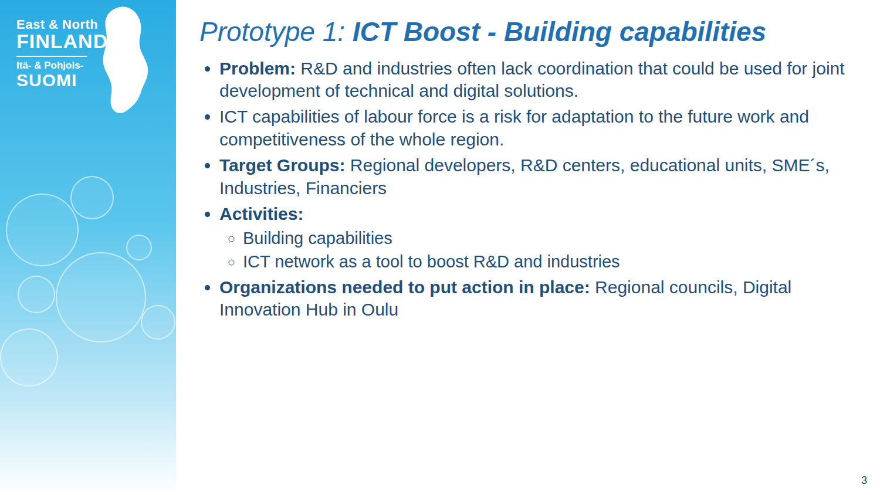East & North
FINLAND
Itä- & Pohjois-
SUOMI
Prototype 1: ICT Boost - Building capabilities
Problem: R&D and industries often lack coordination that could be used for joint development of technical and digital solutions.
ICT capabilities of labour force is a risk for adaptation to the future work and competitiveness of the whole region.
Target Groups: Regional developers, R&D centers, educational units, SME´s, Industries, Financiers
Activities:
Building capabilities
ICT network as a tool to boost R&D and industries
Organizations needed to put action in place: Regional councils, Digital Innovation Hub in Oulu
3